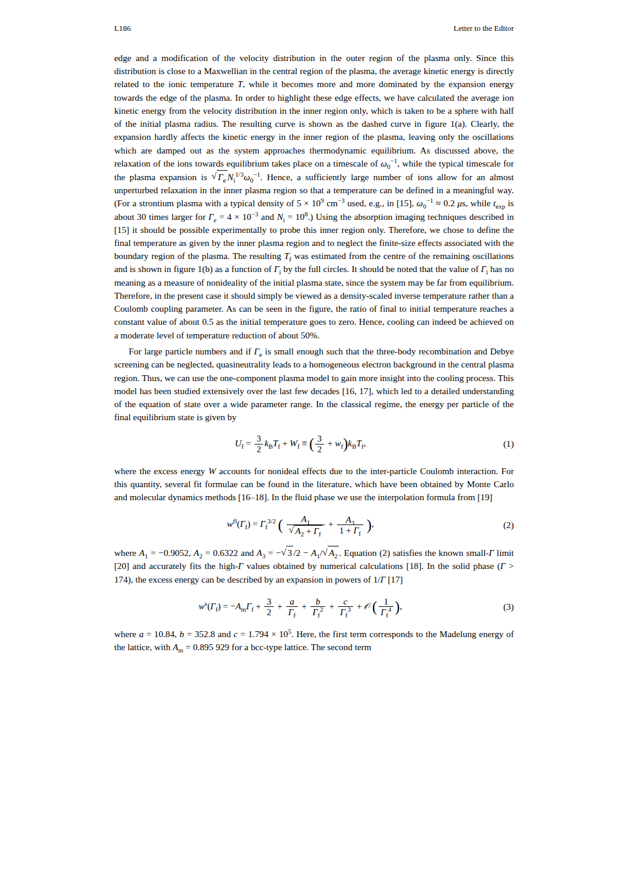L186 Letter to the Editor
edge and a modification of the velocity distribution in the outer region of the plasma only. Since this distribution is close to a Maxwellian in the central region of the plasma, the average kinetic energy is directly related to the ionic temperature T, while it becomes more and more dominated by the expansion energy towards the edge of the plasma. In order to highlight these edge effects, we have calculated the average ion kinetic energy from the velocity distribution in the inner region only, which is taken to be a sphere with half of the initial plasma radius. The resulting curve is shown as the dashed curve in figure 1(a). Clearly, the expansion hardly affects the kinetic energy in the inner region of the plasma, leaving only the oscillations which are damped out as the system approaches thermodynamic equilibrium. As discussed above, the relaxation of the ions towards equilibrium takes place on a timescale of ω0−1, while the typical timescale for the plasma expansion is Γe Ni1/3ω0−1. Hence, a sufficiently large number of ions allow for an almost unperturbed relaxation in the inner plasma region so that a temperature can be defined in a meaningful way. (For a strontium plasma with a typical density of 5 × 109 cm−3 used, e.g., in [15], ω0−1 ≈ 0.2 μs, while texp is about 30 times larger for Γe = 4 × 10−3 and Ni = 108.) Using the absorption imaging techniques described in [15] it should be possible experimentally to probe this inner region only. Therefore, we chose to define the final temperature as given by the inner plasma region and to neglect the finite-size effects associated with the boundary region of the plasma. The resulting Tf was estimated from the centre of the remaining oscillations and is shown in figure 1(b) as a function of Γi by the full circles. It should be noted that the value of Γi has no meaning as a measure of nonideality of the initial plasma state, since the system may be far from equilibrium. Therefore, in the present case it should simply be viewed as a density-scaled inverse temperature rather than a Coulomb coupling parameter. As can be seen in the figure, the ratio of final to initial temperature reaches a constant value of about 0.5 as the initial temperature goes to zero. Hence, cooling can indeed be achieved on a moderate level of temperature reduction of about 50%.
For large particle numbers and if Γe is small enough such that the three-body recombination and Debye screening can be neglected, quasineutrality leads to a homogeneous electron background in the central plasma region. Thus, we can use the one-component plasma model to gain more insight into the cooling process. This model has been studied extensively over the last few decades [16, 17], which led to a detailed understanding of the equation of state over a wide parameter range. In the classical regime, the energy per particle of the final equilibrium state is given by
Uf = 32 kBTf + Wf ≡ (32 + wf) kBTf, (1)
where the excess energy W accounts for nonideal effects due to the inter-particle Coulomb interaction. For this quantity, several fit formulae can be found in the literature, which have been obtained by Monte Carlo and molecular dynamics methods [16–18]. In the fluid phase we use the interpolation formula from [19]
wfl(Γf) = Γf3/2 ( A1 A2 + Γf + A31 + Γf ), (2)
where A1 = −0.9052, A2 = 0.6322 and A3 = −3/2 − A1/A2. Equation (2) satisfies the known small-Γ limit [20] and accurately fits the high-Γ values obtained by numerical calculations [18]. In the solid phase (Γ > 174), the excess energy can be described by an expansion in powers of 1/Γ [17]
ws(Γf) = −AmΓf + 32 + aΓf + bΓf2 + cΓf3 + 𝒪 (1 Γf4), (3)
where a = 10.84, b = 352.8 and c = 1.794 × 105. Here, the first term corresponds to the Madelung energy of the lattice, with Am = 0.895 929 for a bcc-type lattice. The second term